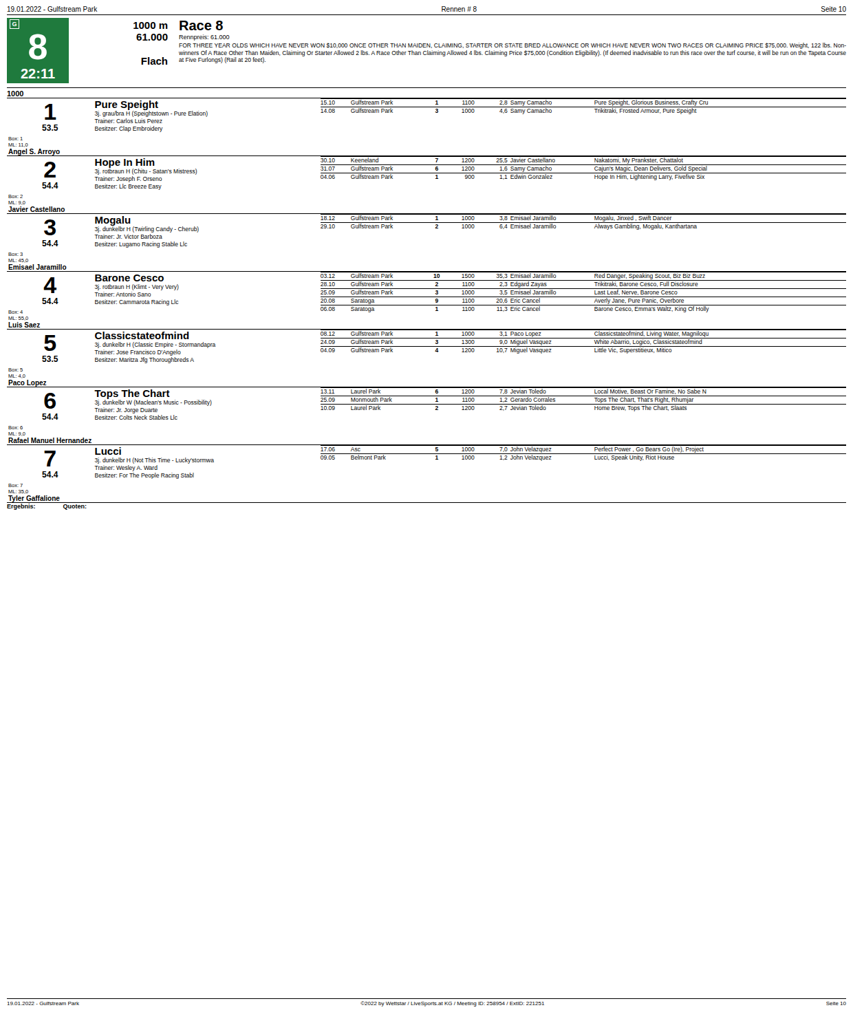19.01.2022 - Gulfstream Park
Rennen # 8
Seite 10
G
8
22:11
1000 m
61.000
Flach
Race 8
Rennpreis: 61.000
FOR THREE YEAR OLDS WHICH HAVE NEVER WON $10,000 ONCE OTHER THAN MAIDEN, CLAIMING, STARTER OR STATE BRED ALLOWANCE OR WHICH HAVE NEVER WON TWO RACES OR CLAIMING PRICE $75,000. Weight, 122 lbs. Non-winners Of A Race Other Than Maiden, Claiming Or Starter Allowed 2 lbs. A Race Other Than Claiming Allowed 4 lbs. Claiming Price $75,000 (Condition Eligibility). (If deemed inadvisable to run this race over the turf course, it will be run on the Tapeta Course at Five Furlongs) (Rail at 20 feet).
1000
| 1 53.5 Box: 1 ML: 11,0 Angel S. Arroyo | Pure Speight 3j. grau/bra H (Speightstown - Pure Elation) Trainer: Carlos Luis Perez Besitzer: Clap Embroidery | / 15.10 / Gulfstream Park / 1 / 1100 / 2,8 / Samy Camacho / Pure Speight, Glorious Business, Crafty Cru / / 14.08 / Gulfstream Park / 3 / 1000 / 4,6 / Samy Camacho / Trikitraki, Frosted Armour, Pure Speight / |
| 2 54.4 Box: 2 ML: 9,0 Javier Castellano | Hope In Him 3j. rotbraun H (Chitu - Satan's Mistress) Trainer: Joseph F. Orseno Besitzer: Llc Breeze Easy | / 30.10 / Keeneland / 7 / 1200 / 25,5 / Javier Castellano / Nakatomi, My Prankster, Chattalot / / 31.07 / Gulfstream Park / 6 / 1200 / 1,6 / Samy Camacho / Cajun's Magic, Dean Delivers, Gold Special / / 04.06 / Gulfstream Park / 1 / 900 / 1,1 / Edwin Gonzalez / Hope In Him, Lightening Larry, Fivefive Six / |
| 3 54.4 Box: 3 ML: 45,0 Emisael Jaramillo | Mogalu 3j. dunkelbr H (Twirling Candy - Cherub) Trainer: Jr. Victor Barboza Besitzer: Lugamo Racing Stable Llc | / 18.12 / Gulfstream Park / 1 / 1000 / 3,8 / Emisael Jaramillo / Mogalu, Jinxed , Swift Dancer / / 29.10 / Gulfstream Park / 2 / 1000 / 6,4 / Emisael Jaramillo / Always Gambling, Mogalu, Kanthartana / |
| 4 54.4 Box: 4 ML: 55,0 Luis Saez | Barone Cesco 3j. rotbraun H (Klimt - Very Very) Trainer: Antonio Sano Besitzer: Cammarota Racing Llc | / 03.12 / Gulfstream Park / 10 / 1500 / 35,3 / Emisael Jaramillo / Red Danger, Speaking Scout, Biz Biz Buzz / / 28.10 / Gulfstream Park / 2 / 1100 / 2,3 / Edgard Zayas / Trikitraki, Barone Cesco, Full Disclosure / / 25.09 / Gulfstream Park / 3 / 1000 / 3,5 / Emisael Jaramillo / Last Leaf, Nerve, Barone Cesco / / 20.08 / Saratoga / 9 / 1100 / 20,6 / Eric Cancel / Averly Jane, Pure Panic, Overbore / / 06.08 / Saratoga / 1 / 1100 / 11,3 / Eric Cancel / Barone Cesco, Emma's Waltz, King Of Holly / |
| 5 53.5 Box: 5 ML: 4,0 Paco Lopez | Classicstateofmind 3j. dunkelbr H (Classic Empire - Stormandapra Trainer: Jose Francisco D'Angelo Besitzer: Maritza Jfg Thoroughbreds A | / 08.12 / Gulfstream Park / 1 / 1000 / 3,1 / Paco Lopez / Classicstateofmind, Living Water, Magniloqu / / 24.09 / Gulfstream Park / 3 / 1300 / 9,0 / Miguel Vasquez / White Abarrio, Logico, Classicstateofmind / / 04.09 / Gulfstream Park / 4 / 1200 / 10,7 / Miguel Vasquez / Little Vic, Superstitieux, Mitico / |
| 6 54.4 Box: 6 ML: 9,0 Rafael Manuel Hernandez | Tops The Chart 3j. dunkelbr W (Maclean's Music - Possibility) Trainer: Jr. Jorge Duarte Besitzer: Colts Neck Stables Llc | / 13.11 / Laurel Park / 6 / 1200 / 7,8 / Jevian Toledo / Local Motive, Beast Or Famine, No Sabe N / / 25.09 / Monmouth Park / 1 / 1100 / 1,2 / Gerardo Corrales / Tops The Chart, That's Right, Rhumjar / / 10.09 / Laurel Park / 2 / 1200 / 2,7 / Jevian Toledo / Home Brew, Tops The Chart, Slaats / |
| 7 54.4 Box: 7 ML: 35,0 Tyler Gaffalione | Lucci 3j. dunkelbr H (Not This Time - Lucky'stormwa Trainer: Wesley A. Ward Besitzer: For The People Racing Stabl | / 17.06 / Asc / 5 / 1000 / 7,0 / John Velazquez / Perfect Power , Go Bears Go (Ire), Project / / 09.05 / Belmont Park / 1 / 1000 / 1,2 / John Velazquez / Lucci, Speak Unity, Riot House / |
| Ergebnis: Quoten: |
19.01.2022 - Gulfstream Park
©2022 by Wettstar / LiveSports.at KG / Meeting ID: 258954 / ExtID: 221251
Seite 10